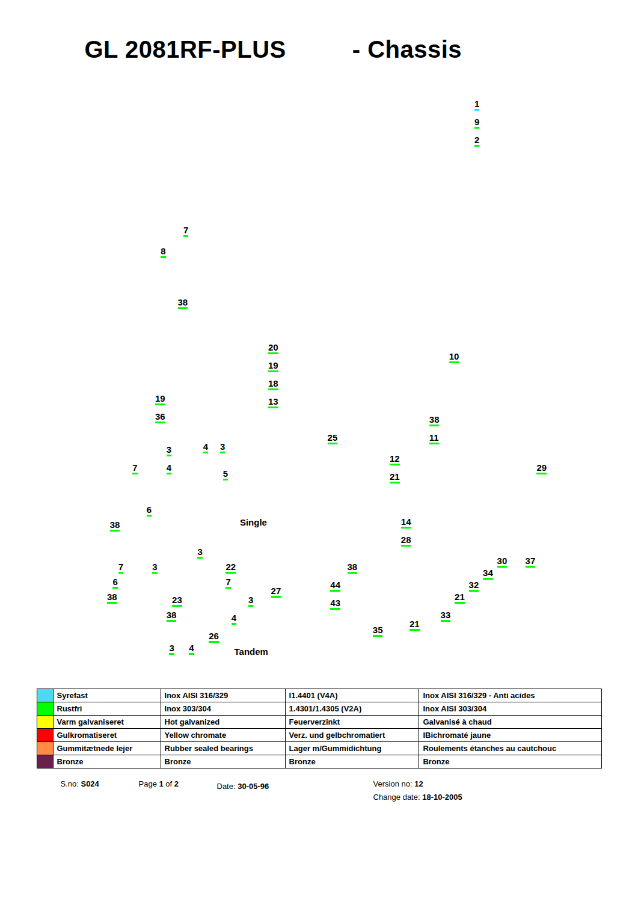GL 2081RF-PLUS - Chassis
1 9 2 7 8 38 20 19 18 13 19 36 10 38 11 25 12 21 29 3 4 3 7 4 5 6 38 Single 14 28 3 7 3 22 6 7 38 23 3 27 38 4 26 3 4 Tandem 38 44 43 35 21 33 21 32 34 30 37
| | Syrefast | Inox AISI 316/329 | I1.4401 (V4A) | Inox AISI 316/329 - Anti acides |
| | Rustfri | Inox 303/304 | 1.4301/1.4305 (V2A) | Inox AISI 303/304 |
| | Varm galvaniseret | Hot galvanized | Feuerverzinkt | Galvanisé à chaud |
| | Gulkromatiseret | Yellow chromate | Verz. und gelbchromatiert | IBichromaté jaune |
| | Gummitætnede lejer | Rubber sealed bearings | Lager m/Gummidichtung | Roulements étanches au cautchouc |
| | Bronze | Bronze | Bronze | Bronze |
S.no: S024 Page 1 of 2 Date: 30-05-96 Version no: 12 Change date: 18-10-2005